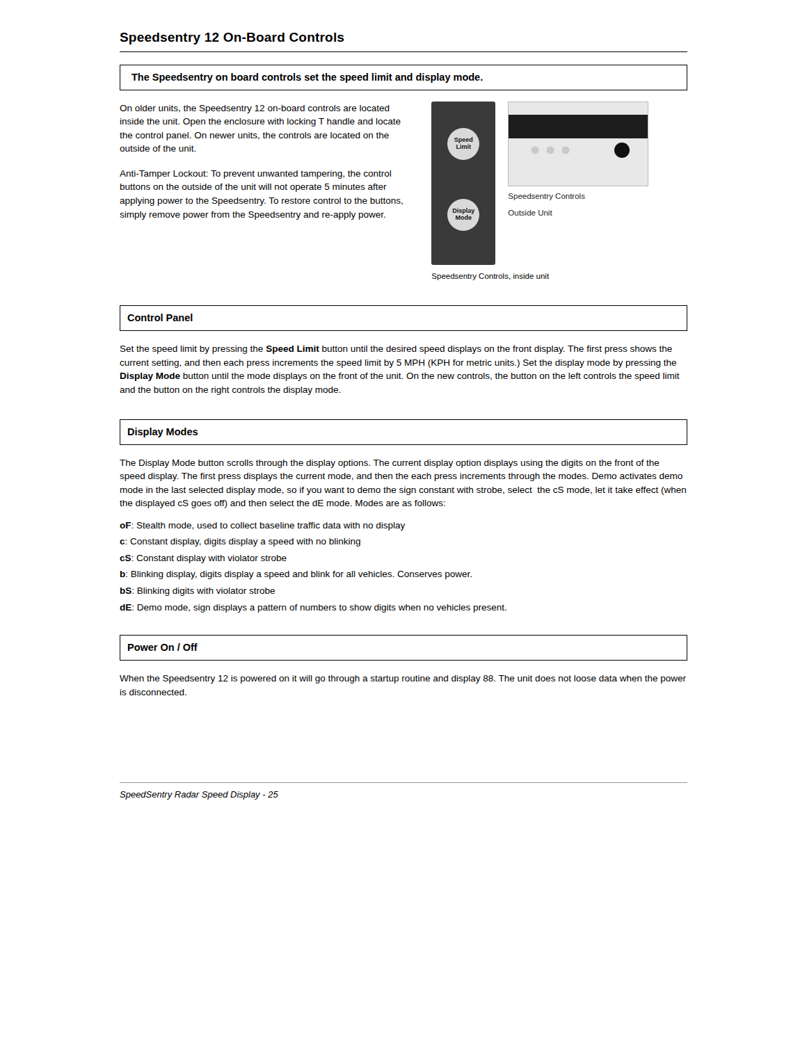Speedsentry 12 On-Board Controls
The Speedsentry on board controls set the speed limit and display mode.
On older units, the Speedsentry 12 on-board controls are located inside the unit. Open the enclosure with locking T handle and locate the control panel. On newer units, the controls are located on the outside of the unit.
Anti-Tamper Lockout: To prevent unwanted tampering, the control buttons on the outside of the unit will not operate 5 minutes after applying power to the Speedsentry. To restore control to the buttons, simply remove power from the Speedsentry and re-apply power.
Speed
Limit
Display
Mode
Speedsentry Controls
Outside Unit
Speedsentry Controls, inside unit
Control Panel
Set the speed limit by pressing the Speed Limit button until the desired speed displays on the front display. The first press shows the current setting, and then each press increments the speed limit by 5 MPH (KPH for metric units.) Set the display mode by pressing the Display Mode button until the mode displays on the front of the unit. On the new controls, the button on the left controls the speed limit and the button on the right controls the display mode.
Display Modes
The Display Mode button scrolls through the display options. The current display option displays using the digits on the front of the speed display. The first press displays the current mode, and then the each press increments through the modes. Demo activates demo mode in the last selected display mode, so if you want to demo the sign constant with strobe, select the cS mode, let it take effect (when the displayed cS goes off) and then select the dE mode. Modes are as follows:
oF: Stealth mode, used to collect baseline traffic data with no display
c: Constant display, digits display a speed with no blinking
cS: Constant display with violator strobe
b: Blinking display, digits display a speed and blink for all vehicles. Conserves power.
bS: Blinking digits with violator strobe
dE: Demo mode, sign displays a pattern of numbers to show digits when no vehicles present.
Power On / Off
When the Speedsentry 12 is powered on it will go through a startup routine and display 88. The unit does not loose data when the power is disconnected.
SpeedSentry Radar Speed Display - 25